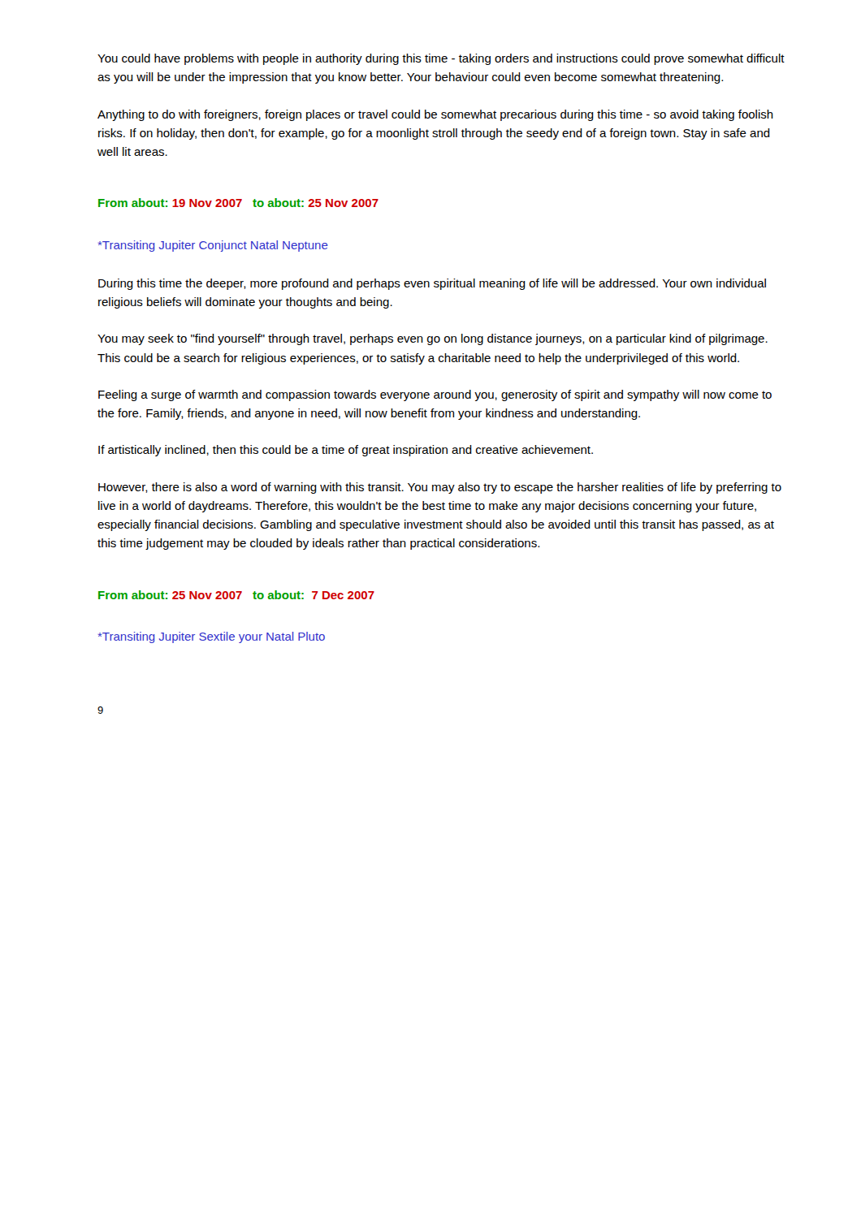You could have problems with people in authority during this time - taking orders and instructions could prove somewhat difficult as you will be under the impression that you know better. Your behaviour could even become somewhat threatening.
Anything to do with foreigners, foreign places or travel could be somewhat precarious during this time - so avoid taking foolish risks. If on holiday, then don't, for example, go for a moonlight stroll through the seedy end of a foreign town. Stay in safe and well lit areas.
From about: 19 Nov 2007 to about: 25 Nov 2007
*Transiting Jupiter Conjunct Natal Neptune
During this time the deeper, more profound and perhaps even spiritual meaning of life will be addressed. Your own individual religious beliefs will dominate your thoughts and being.
You may seek to "find yourself" through travel, perhaps even go on long distance journeys, on a particular kind of pilgrimage. This could be a search for religious experiences, or to satisfy a charitable need to help the underprivileged of this world.
Feeling a surge of warmth and compassion towards everyone around you, generosity of spirit and sympathy will now come to the fore. Family, friends, and anyone in need, will now benefit from your kindness and understanding.
If artistically inclined, then this could be a time of great inspiration and creative achievement.
However, there is also a word of warning with this transit. You may also try to escape the harsher realities of life by preferring to live in a world of daydreams. Therefore, this wouldn't be the best time to make any major decisions concerning your future, especially financial decisions. Gambling and speculative investment should also be avoided until this transit has passed, as at this time judgement may be clouded by ideals rather than practical considerations.
From about: 25 Nov 2007 to about: 7 Dec 2007
*Transiting Jupiter Sextile your Natal Pluto
9